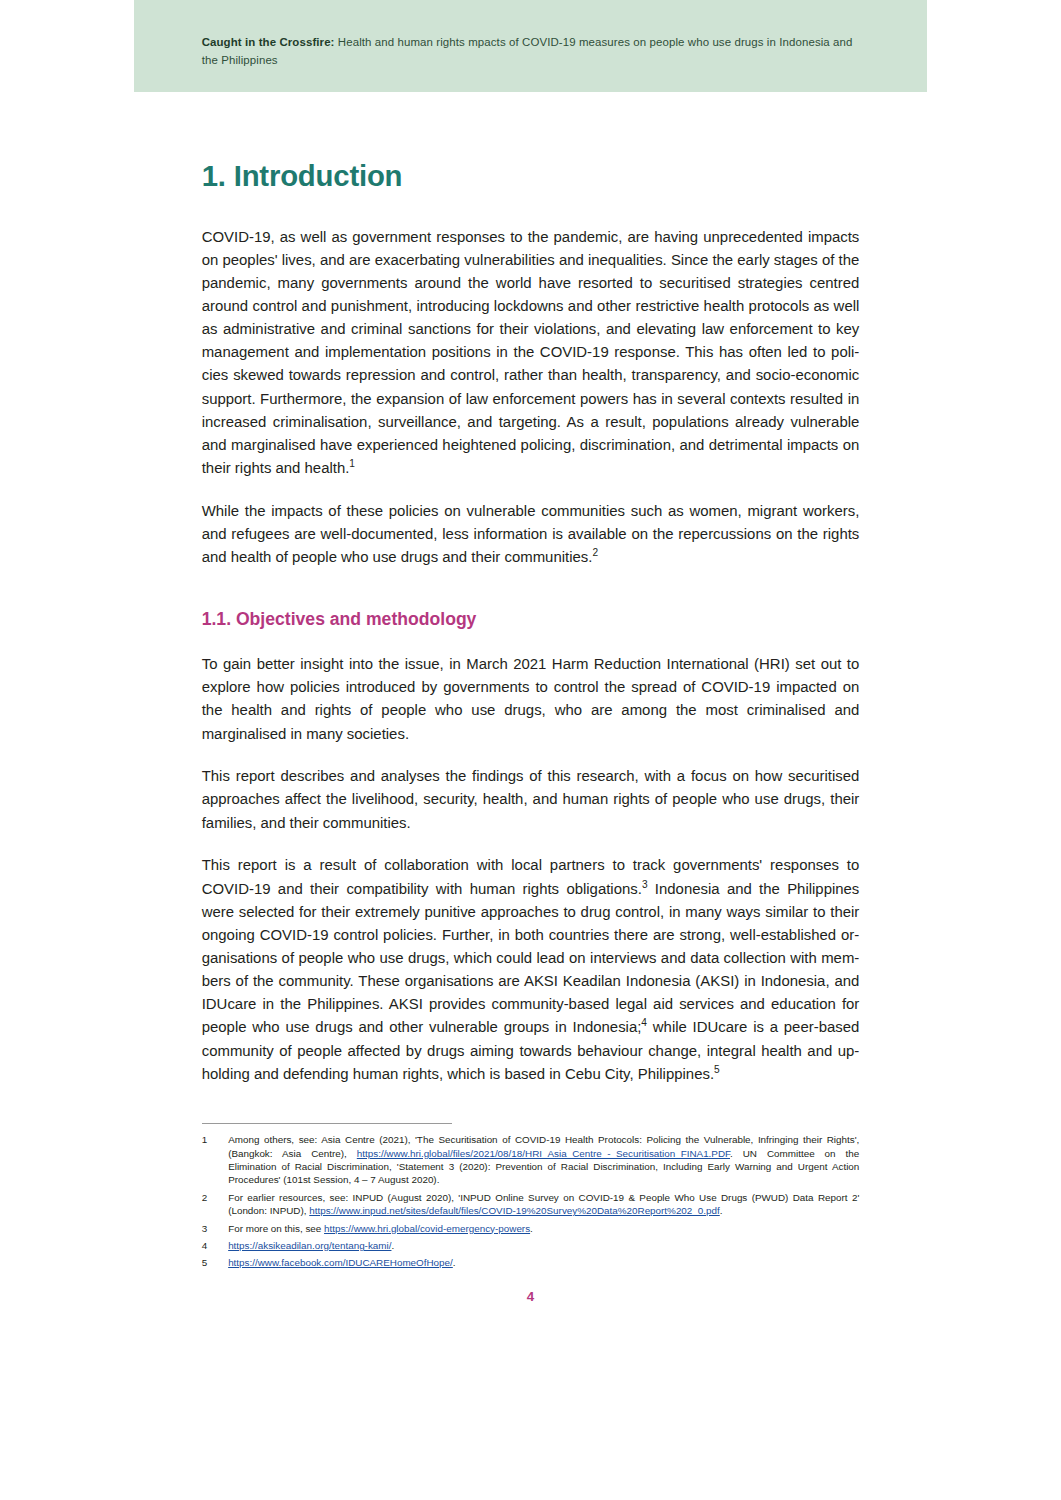Caught in the Crossfire: Health and human rights mpacts of COVID-19 measures on people who use drugs in Indonesia and the Philippines
1. Introduction
COVID-19, as well as government responses to the pandemic, are having unprecedented impacts on peoples' lives, and are exacerbating vulnerabilities and inequalities. Since the early stages of the pandemic, many governments around the world have resorted to securitised strategies centred around control and punishment, introducing lockdowns and other restrictive health protocols as well as administrative and criminal sanctions for their violations, and elevating law enforcement to key management and implementation positions in the COVID-19 response. This has often led to policies skewed towards repression and control, rather than health, transparency, and socio-economic support. Furthermore, the expansion of law enforcement powers has in several contexts resulted in increased criminalisation, surveillance, and targeting. As a result, populations already vulnerable and marginalised have experienced heightened policing, discrimination, and detrimental impacts on their rights and health.1
While the impacts of these policies on vulnerable communities such as women, migrant workers, and refugees are well-documented, less information is available on the repercussions on the rights and health of people who use drugs and their communities.2
1.1. Objectives and methodology
To gain better insight into the issue, in March 2021 Harm Reduction International (HRI) set out to explore how policies introduced by governments to control the spread of COVID-19 impacted on the health and rights of people who use drugs, who are among the most criminalised and marginalised in many societies.
This report describes and analyses the findings of this research, with a focus on how securitised approaches affect the livelihood, security, health, and human rights of people who use drugs, their families, and their communities.
This report is a result of collaboration with local partners to track governments' responses to COVID-19 and their compatibility with human rights obligations.3 Indonesia and the Philippines were selected for their extremely punitive approaches to drug control, in many ways similar to their ongoing COVID-19 control policies. Further, in both countries there are strong, well-established organisations of people who use drugs, which could lead on interviews and data collection with members of the community. These organisations are AKSI Keadilan Indonesia (AKSI) in Indonesia, and IDUcare in the Philippines. AKSI provides community-based legal aid services and education for people who use drugs and other vulnerable groups in Indonesia;4 while IDUcare is a peer-based community of people affected by drugs aiming towards behaviour change, integral health and upholding and defending human rights, which is based in Cebu City, Philippines.5
Among others, see: Asia Centre (2021), 'The Securitisation of COVID-19 Health Protocols: Policing the Vulnerable, Infringing their Rights', (Bangkok: Asia Centre), https://www.hri.global/files/2021/08/18/HRI_Asia_Centre_-_Securitisation_FINA1.PDF. UN Committee on the Elimination of Racial Discrimination, 'Statement 3 (2020): Prevention of Racial Discrimination, Including Early Warning and Urgent Action Procedures' (101st Session, 4 – 7 August 2020).
For earlier resources, see: INPUD (August 2020), 'INPUD Online Survey on COVID-19 & People Who Use Drugs (PWUD) Data Report 2' (London: INPUD), https://www.inpud.net/sites/default/files/COVID-19%20Survey%20Data%20Report%202_0.pdf.
For more on this, see https://www.hri.global/covid-emergency-powers.
https://aksikeadilan.org/tentang-kami/.
https://www.facebook.com/IDUCAREHomeOfHope/.
4